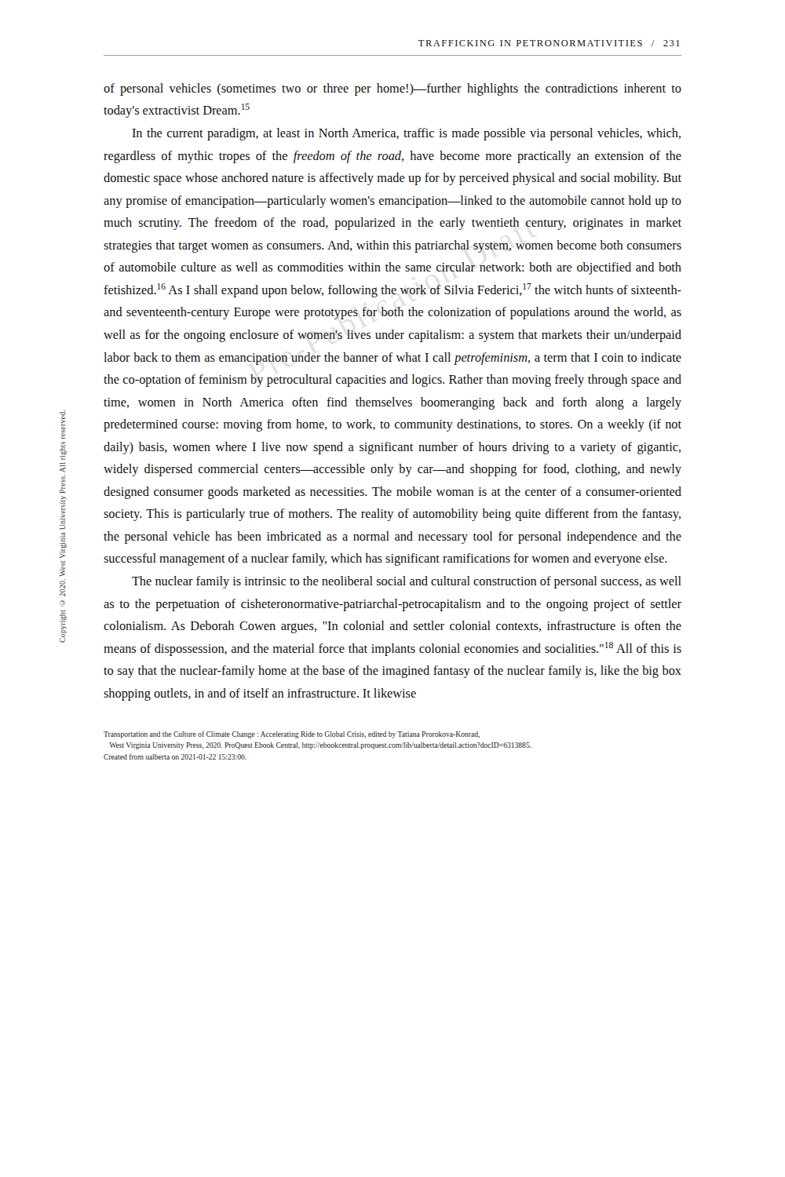Trafficking in Petronormativities/231
Copyright © 2020. West Virginia University Press. All rights reserved.
Pre-Publication Draft
of personal vehicles (sometimes two or three per home!)—further highlights the contradictions inherent to today's extractivist Dream.15
In the current paradigm, at least in North America, traffic is made possible via personal vehicles, which, regardless of mythic tropes of the freedom of the road, have become more practically an extension of the domestic space whose anchored nature is affectively made up for by perceived physical and social mobility. But any promise of emancipation—particularly women's emancipation—linked to the automobile cannot hold up to much scrutiny. The freedom of the road, popularized in the early twentieth century, originates in market strategies that target women as consumers. And, within this patriarchal system, women become both consumers of automobile culture as well as commodities within the same circular network: both are objectified and both fetishized.16 As I shall expand upon below, following the work of Silvia Federici,17 the witch hunts of sixteenth- and seventeenth-century Europe were prototypes for both the colonization of populations around the world, as well as for the ongoing enclosure of women's lives under capitalism: a system that markets their un/underpaid labor back to them as emancipation under the banner of what I call petrofeminism, a term that I coin to indicate the co-optation of feminism by petrocultural capacities and logics. Rather than moving freely through space and time, women in North America often find themselves boomeranging back and forth along a largely predetermined course: moving from home, to work, to community destinations, to stores. On a weekly (if not daily) basis, women where I live now spend a significant number of hours driving to a variety of gigantic, widely dispersed commercial centers—accessible only by car—and shopping for food, clothing, and newly designed consumer goods marketed as necessities. The mobile woman is at the center of a consumer-oriented society. This is particularly true of mothers. The reality of automobility being quite different from the fantasy, the personal vehicle has been imbricated as a normal and necessary tool for personal independence and the successful management of a nuclear family, which has significant ramifications for women and everyone else.
The nuclear family is intrinsic to the neoliberal social and cultural construction of personal success, as well as to the perpetuation of cisheteronormative-patriarchal-petrocapitalism and to the ongoing project of settler colonialism. As Deborah Cowen argues, "In colonial and settler colonial contexts, infrastructure is often the means of dispossession, and the material force that implants colonial economies and socialities."18 All of this is to say that the nuclear-family home at the base of the imagined fantasy of the nuclear family is, like the big box shopping outlets, in and of itself an infrastructure. It likewise
Transportation and the Culture of Climate Change : Accelerating Ride to Global Crisis, edited by Tatiana Prorokova-Konrad,
West Virginia University Press, 2020. ProQuest Ebook Central, http://ebookcentral.proquest.com/lib/ualberta/detail.action?docID=6313885.
Created from ualberta on 2021-01-22 15:23:06.